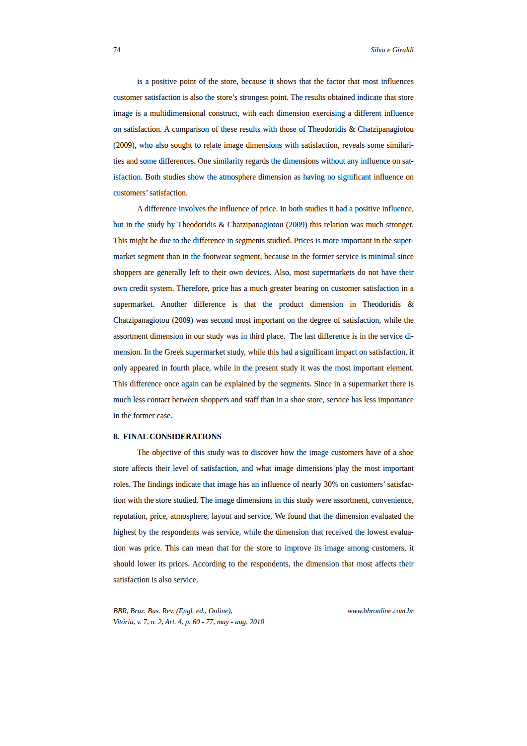74 Silva e Giraldi
is a positive point of the store, because it shows that the factor that most influences customer satisfaction is also the store’s strongest point. The results obtained indicate that store image is a multidimensional construct, with each dimension exercising a different influence on satisfaction. A comparison of these results with those of Theodoridis & Chatzipanagiotou (2009), who also sought to relate image dimensions with satisfaction, reveals some similarities and some differences. One similarity regards the dimensions without any influence on satisfaction. Both studies show the atmosphere dimension as having no significant influence on customers’ satisfaction.
A difference involves the influence of price. In both studies it had a positive influence, but in the study by Theodoridis & Chatzipanagiotou (2009) this relation was much stronger. This might be due to the difference in segments studied. Prices is more important in the supermarket segment than in the footwear segment, because in the former service is minimal since shoppers are generally left to their own devices. Also, most supermarkets do not have their own credit system. Therefore, price has a much greater bearing on customer satisfaction in a supermarket. Another difference is that the product dimension in Theodoridis & Chatzipanagiotou (2009) was second most important on the degree of satisfaction, while the assortment dimension in our study was in third place. The last difference is in the service dimension. In the Greek supermarket study, while this had a significant impact on satisfaction, it only appeared in fourth place, while in the present study it was the most important element. This difference once again can be explained by the segments. Since in a supermarket there is much less contact between shoppers and staff than in a shoe store, service has less importance in the former case.
8. FINAL CONSIDERATIONS
The objective of this study was to discover how the image customers have of a shoe store affects their level of satisfaction, and what image dimensions play the most important roles. The findings indicate that image has an influence of nearly 30% on customers’ satisfaction with the store studied. The image dimensions in this study were assortment, convenience, reputation, price, atmosphere, layout and service. We found that the dimension evaluated the highest by the respondents was service, while the dimension that received the lowest evaluation was price. This can mean that for the store to improve its image among customers, it should lower its prices. According to the respondents, the dimension that most affects their satisfaction is also service.
BBR, Braz. Bus. Rev. (Engl. ed., Online),
Vitória, v. 7, n. 2, Art. 4, p. 60 - 77, may - aug. 2010
www.bbronline.com.br